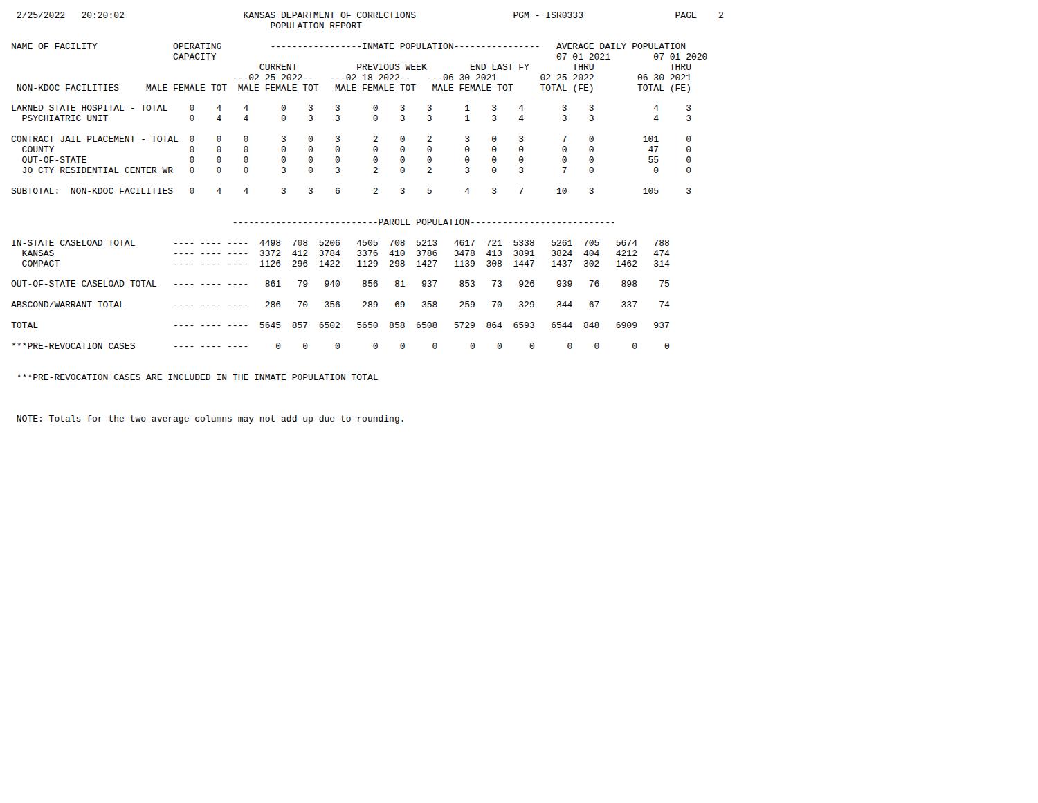2/25/2022   20:20:02                      KANSAS DEPARTMENT OF CORRECTIONS                  PGM - ISR0333                 PAGE    2
                                                POPULATION REPORT

NAME OF FACILITY              OPERATING         -----------------INMATE POPULATION----------------   AVERAGE DAILY POPULATION
                              CAPACITY                                                               07 01 2021        07 01 2020
                                              CURRENT           PREVIOUS WEEK        END LAST FY        THRU              THRU
                                         ---02 25 2022--   ---02 18 2022--   ---06 30 2021        02 25 2022        06 30 2021
 NON-KDOC FACILITIES     MALE FEMALE TOT  MALE FEMALE TOT   MALE FEMALE TOT   MALE FEMALE TOT     TOTAL (FE)        TOTAL (FE)

LARNED STATE HOSPITAL - TOTAL    0    4    4      0    3    3      0    3    3      1    3    4       3    3           4     3
  PSYCHIATRIC UNIT               0    4    4      0    3    3      0    3    3      1    3    4       3    3           4     3

CONTRACT JAIL PLACEMENT - TOTAL  0    0    0      3    0    3      2    0    2      3    0    3       7    0         101     0
  COUNTY                         0    0    0      0    0    0      0    0    0      0    0    0       0    0          47     0
  OUT-OF-STATE                   0    0    0      0    0    0      0    0    0      0    0    0       0    0          55     0
  JO CTY RESIDENTIAL CENTER WR   0    0    0      3    0    3      2    0    2      3    0    3       7    0           0     0

SUBTOTAL:  NON-KDOC FACILITIES   0    4    4      3    3    6      2    3    5      4    3    7      10    3         105     3


                                         ---------------------------PAROLE POPULATION---------------------------

IN-STATE CASELOAD TOTAL       ---- ---- ----  4498  708  5206   4505  708  5213   4617  721  5338   5261  705   5674   788
  KANSAS                      ---- ---- ----  3372  412  3784   3376  410  3786   3478  413  3891   3824  404   4212   474
  COMPACT                     ---- ---- ----  1126  296  1422   1129  298  1427   1139  308  1447   1437  302   1462   314

OUT-OF-STATE CASELOAD TOTAL   ---- ---- ----   861   79   940    856   81   937    853   73   926    939   76    898    75

ABSCOND/WARRANT TOTAL         ---- ---- ----   286   70   356    289   69   358    259   70   329    344   67    337    74

TOTAL                         ---- ---- ----  5645  857  6502   5650  858  6508   5729  864  6593   6544  848   6909   937

***PRE-REVOCATION CASES       ---- ---- ----     0    0     0      0    0     0      0    0     0      0    0      0     0


 ***PRE-REVOCATION CASES ARE INCLUDED IN THE INMATE POPULATION TOTAL



 NOTE: Totals for the two average columns may not add up due to rounding.